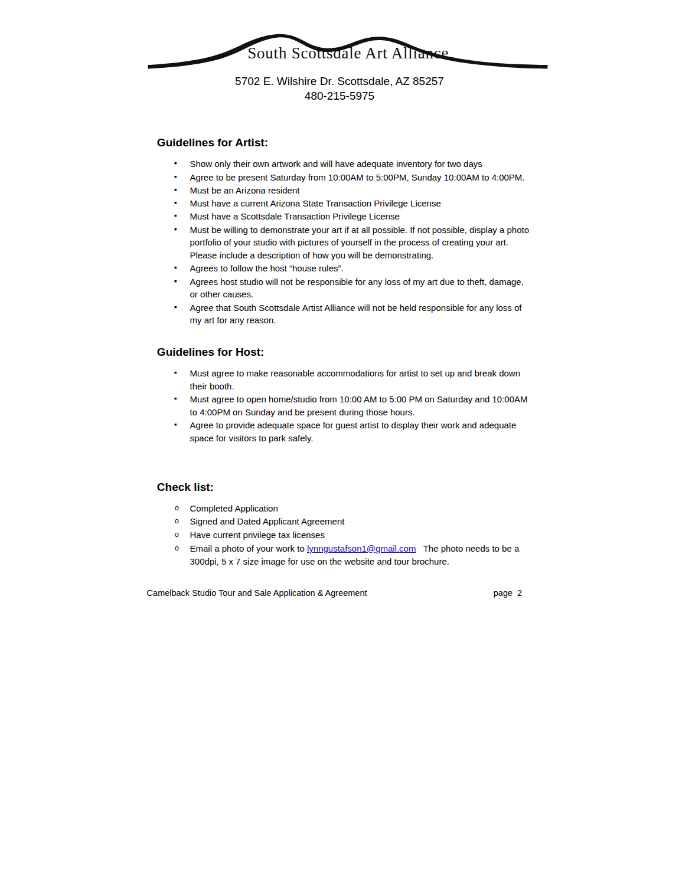South Scottsdale Art Alliance
5702 E. Wilshire Dr. Scottsdale, AZ 85257
480-215-5975
Guidelines for Artist:
Show only their own artwork and will have adequate inventory for two days
Agree to be present Saturday from 10:00AM to 5:00PM, Sunday 10:00AM to 4:00PM.
Must be an Arizona resident
Must have a current Arizona State Transaction Privilege License
Must have a Scottsdale Transaction Privilege License
Must be willing to demonstrate your art if at all possible. If not possible, display a photo portfolio of your studio with pictures of yourself in the process of creating your art. Please include a description of how you will be demonstrating.
Agrees to follow the host “house rules”.
Agrees host studio will not be responsible for any loss of my art due to theft, damage, or other causes.
Agree that South Scottsdale Artist Alliance will not be held responsible for any loss of my art for any reason.
Guidelines for Host:
Must agree to make reasonable accommodations for artist to set up and break down their booth.
Must agree to open home/studio from 10:00 AM to 5:00 PM on Saturday and 10:00AM to 4:00PM on Sunday and be present during those hours.
Agree to provide adequate space for guest artist to display their work and adequate space for visitors to park safely.
Check list:
Completed Application
Signed and Dated Applicant Agreement
Have current privilege tax licenses
Email a photo of your work to lynngustafson1@gmail.com The photo needs to be a 300dpi, 5 x 7 size image for use on the website and tour brochure.
Camelback Studio Tour and Sale Application & Agreement page 2